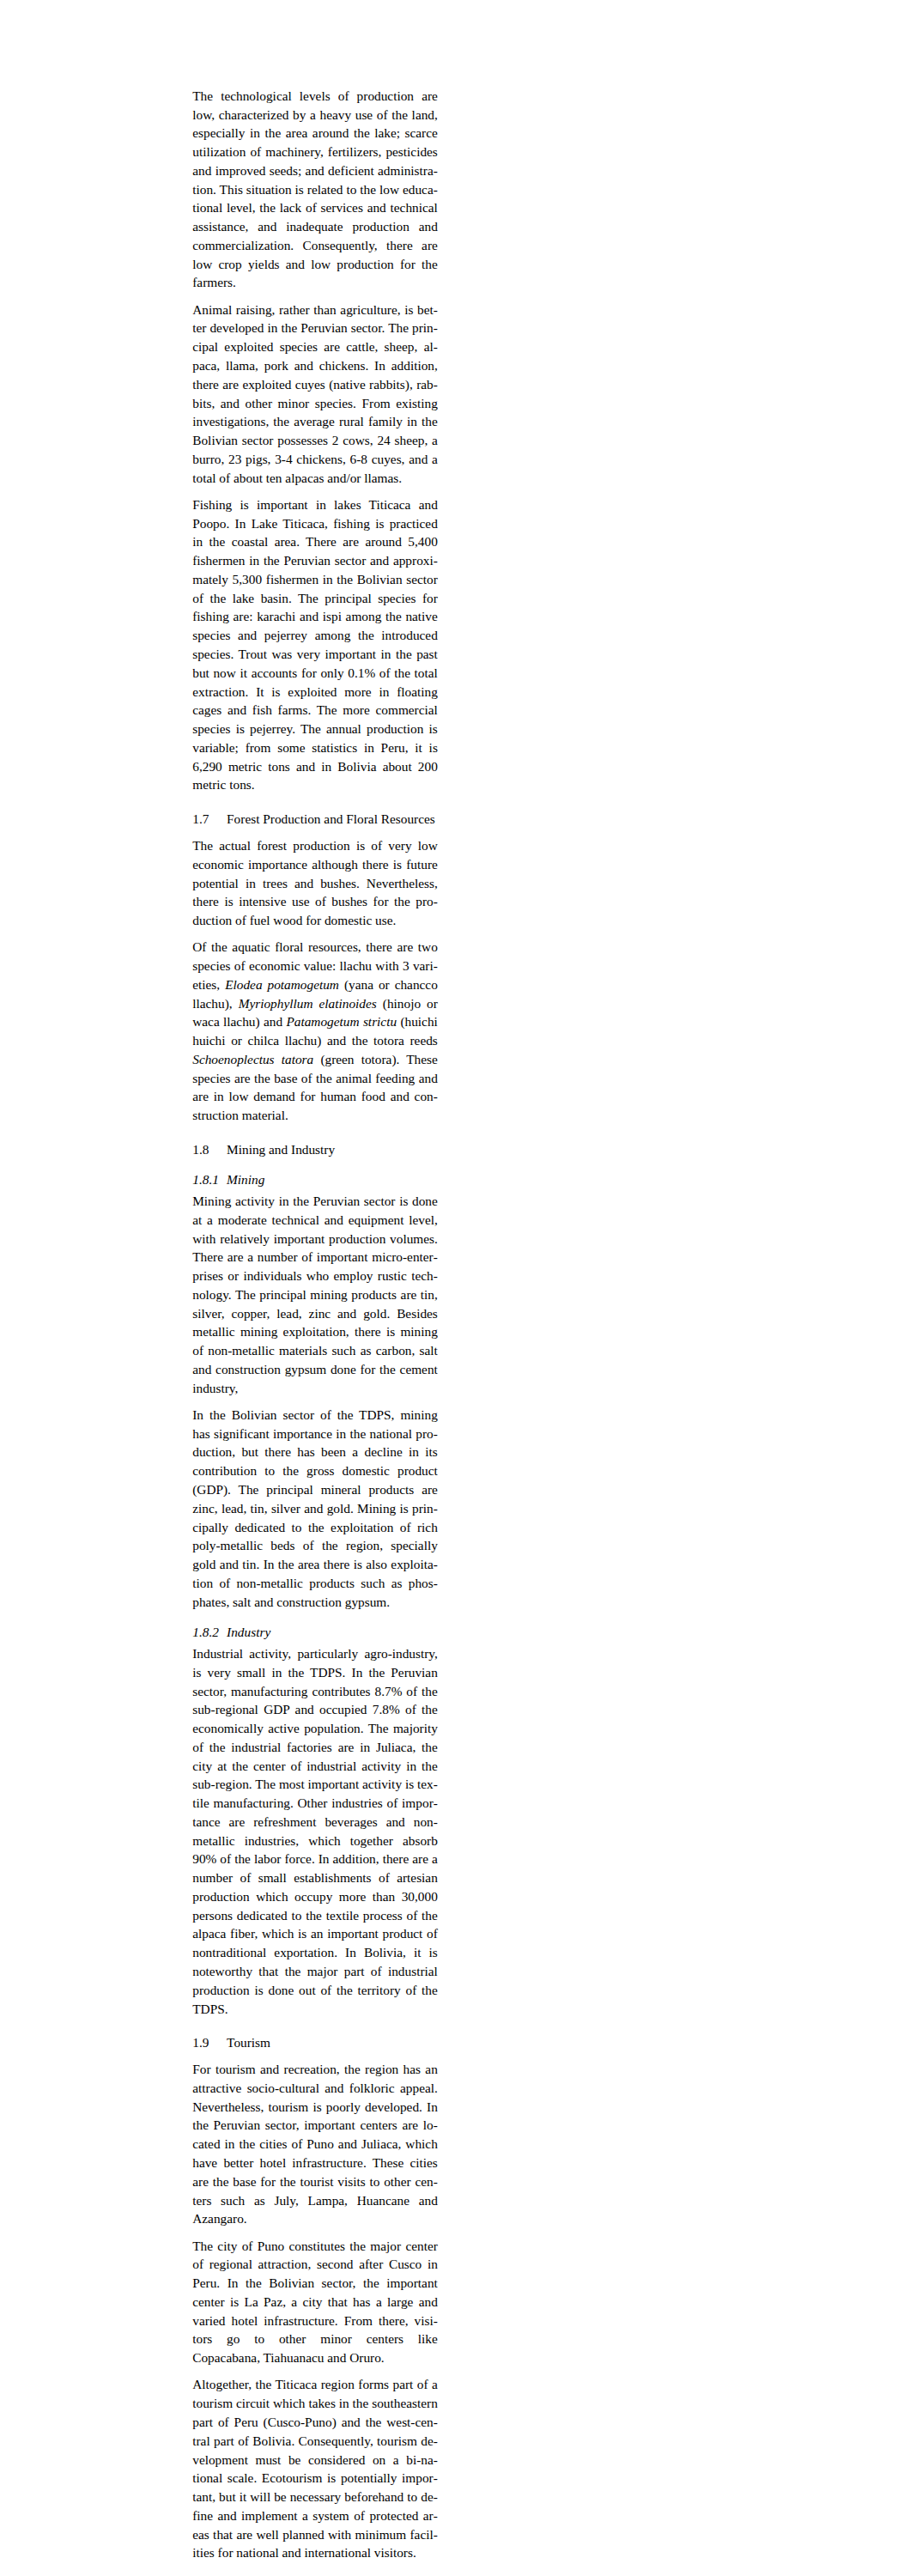The technological levels of production are low, characterized by a heavy use of the land, especially in the area around the lake; scarce utilization of machinery, fertilizers, pesticides and improved seeds; and deficient administration. This situation is related to the low educational level, the lack of services and technical assistance, and inadequate production and commercialization. Consequently, there are low crop yields and low production for the farmers.
Animal raising, rather than agriculture, is better developed in the Peruvian sector. The principal exploited species are cattle, sheep, alpaca, llama, pork and chickens. In addition, there are exploited cuyes (native rabbits), rabbits, and other minor species. From existing investigations, the average rural family in the Bolivian sector possesses 2 cows, 24 sheep, a burro, 23 pigs, 3-4 chickens, 6-8 cuyes, and a total of about ten alpacas and/or llamas.
Fishing is important in lakes Titicaca and Poopo. In Lake Titicaca, fishing is practiced in the coastal area. There are around 5,400 fishermen in the Peruvian sector and approximately 5,300 fishermen in the Bolivian sector of the lake basin. The principal species for fishing are: karachi and ispi among the native species and pejerrey among the introduced species. Trout was very important in the past but now it accounts for only 0.1% of the total extraction. It is exploited more in floating cages and fish farms. The more commercial species is pejerrey. The annual production is variable; from some statistics in Peru, it is 6,290 metric tons and in Bolivia about 200 metric tons.
1.7 Forest Production and Floral Resources
The actual forest production is of very low economic importance although there is future potential in trees and bushes. Nevertheless, there is intensive use of bushes for the production of fuel wood for domestic use.
Of the aquatic floral resources, there are two species of economic value: llachu with 3 varieties, Elodea potamogetum (yana or chancco llachu), Myriophyllum elatinoides (hinojo or waca llachu) and Patamogetum strictu (huichi huichi or chilca llachu) and the totora reeds Schoenoplectus tatora (green totora). These species are the base of the animal feeding and are in low demand for human food and construction material.
1.8 Mining and Industry
1.8.1 Mining
Mining activity in the Peruvian sector is done at a moderate technical and equipment level, with relatively important production volumes. There are a number of important micro-enterprises or individuals who employ rustic technology. The principal mining products are tin, silver, copper, lead, zinc and gold. Besides metallic mining exploitation, there is mining of non-metallic materials such as carbon, salt and construction gypsum done for the cement industry,
In the Bolivian sector of the TDPS, mining has significant importance in the national production, but there has been a decline in its contribution to the gross domestic product (GDP). The principal mineral products are zinc, lead, tin, silver and gold. Mining is principally dedicated to the exploitation of rich poly-metallic beds of the region, specially gold and tin. In the area there is also exploitation of non-metallic products such as phosphates, salt and construction gypsum.
1.8.2 Industry
Industrial activity, particularly agro-industry, is very small in the TDPS. In the Peruvian sector, manufacturing contributes 8.7% of the sub-regional GDP and occupied 7.8% of the economically active population. The majority of the industrial factories are in Juliaca, the city at the center of industrial activity in the sub-region. The most important activity is textile manufacturing. Other industries of importance are refreshment beverages and nonmetallic industries, which together absorb 90% of the labor force. In addition, there are a number of small establishments of artesian production which occupy more than 30,000 persons dedicated to the textile process of the alpaca fiber, which is an important product of nontraditional exportation. In Bolivia, it is noteworthy that the major part of industrial production is done out of the territory of the TDPS.
1.9 Tourism
For tourism and recreation, the region has an attractive socio-cultural and folkloric appeal. Nevertheless, tourism is poorly developed. In the Peruvian sector, important centers are located in the cities of Puno and Juliaca, which have better hotel infrastructure. These cities are the base for the tourist visits to other centers such as July, Lampa, Huancane and Azangaro.
The city of Puno constitutes the major center of regional attraction, second after Cusco in Peru. In the Bolivian sector, the important center is La Paz, a city that has a large and varied hotel infrastructure. From there, visitors go to other minor centers like Copacabana, Tiahuanacu and Oruro.
Altogether, the Titicaca region forms part of a tourism circuit which takes in the southeastern part of Peru (Cusco-Puno) and the west-central part of Bolivia. Consequently, tourism development must be considered on a bi-national scale. Ecotourism is potentially important, but it will be necessary beforehand to define and implement a system of protected areas that are well planned with minimum facilities for national and international visitors.
Eco-ethno tourism should ensure the maintenance of cultural authenticity and biological diversity. The participation of local population will allow the ethnic cultural re-appraisal, as well as the strengthening of the identity of the people (Vargas 2002).
382 Lake Titicaca